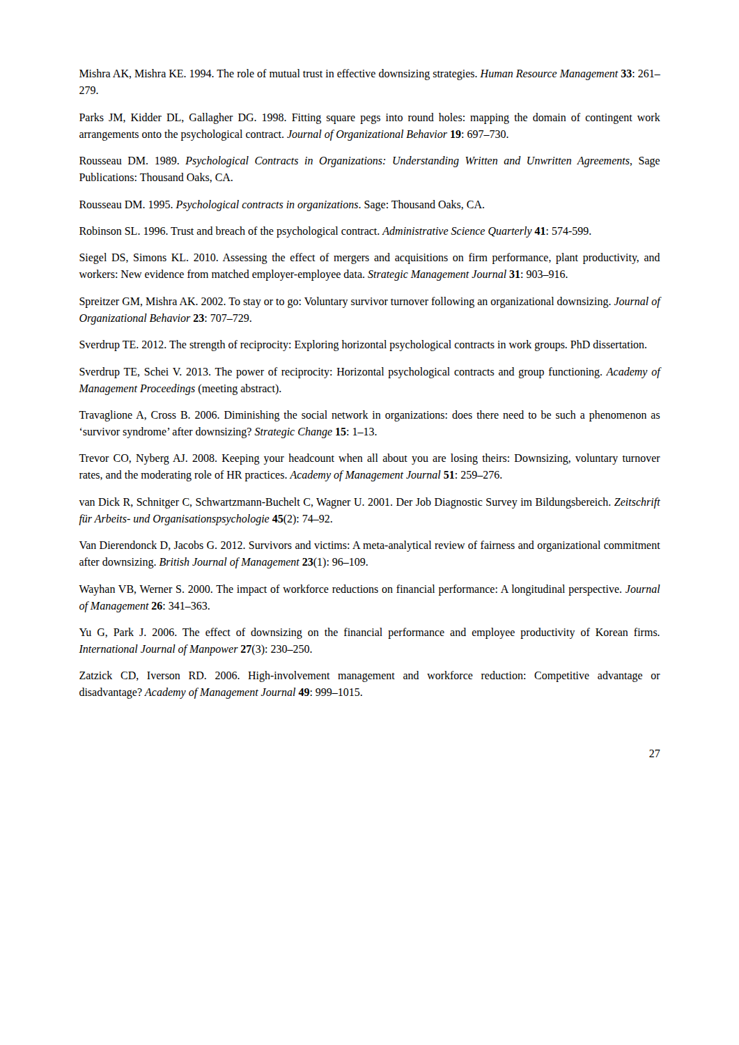Mishra AK, Mishra KE. 1994. The role of mutual trust in effective downsizing strategies. Human Resource Management 33: 261–279.
Parks JM, Kidder DL, Gallagher DG. 1998. Fitting square pegs into round holes: mapping the domain of contingent work arrangements onto the psychological contract. Journal of Organizational Behavior 19: 697–730.
Rousseau DM. 1989. Psychological Contracts in Organizations: Understanding Written and Unwritten Agreements, Sage Publications: Thousand Oaks, CA.
Rousseau DM. 1995. Psychological contracts in organizations. Sage: Thousand Oaks, CA.
Robinson SL. 1996. Trust and breach of the psychological contract. Administrative Science Quarterly 41: 574-599.
Siegel DS, Simons KL. 2010. Assessing the effect of mergers and acquisitions on firm performance, plant productivity, and workers: New evidence from matched employer-employee data. Strategic Management Journal 31: 903–916.
Spreitzer GM, Mishra AK. 2002. To stay or to go: Voluntary survivor turnover following an organizational downsizing. Journal of Organizational Behavior 23: 707–729.
Sverdrup TE. 2012. The strength of reciprocity: Exploring horizontal psychological contracts in work groups. PhD dissertation.
Sverdrup TE, Schei V. 2013. The power of reciprocity: Horizontal psychological contracts and group functioning. Academy of Management Proceedings (meeting abstract).
Travaglione A, Cross B. 2006. Diminishing the social network in organizations: does there need to be such a phenomenon as ‘survivor syndrome’ after downsizing? Strategic Change 15: 1–13.
Trevor CO, Nyberg AJ. 2008. Keeping your headcount when all about you are losing theirs: Downsizing, voluntary turnover rates, and the moderating role of HR practices. Academy of Management Journal 51: 259–276.
van Dick R, Schnitger C, Schwartzmann-Buchelt C, Wagner U. 2001. Der Job Diagnostic Survey im Bildungsbereich. Zeitschrift für Arbeits- und Organisationspsychologie 45(2): 74–92.
Van Dierendonck D, Jacobs G. 2012. Survivors and victims: A meta-analytical review of fairness and organizational commitment after downsizing. British Journal of Management 23(1): 96–109.
Wayhan VB, Werner S. 2000. The impact of workforce reductions on financial performance: A longitudinal perspective. Journal of Management 26: 341–363.
Yu G, Park J. 2006. The effect of downsizing on the financial performance and employee productivity of Korean firms. International Journal of Manpower 27(3): 230–250.
Zatzick CD, Iverson RD. 2006. High-involvement management and workforce reduction: Competitive advantage or disadvantage? Academy of Management Journal 49: 999–1015.
27